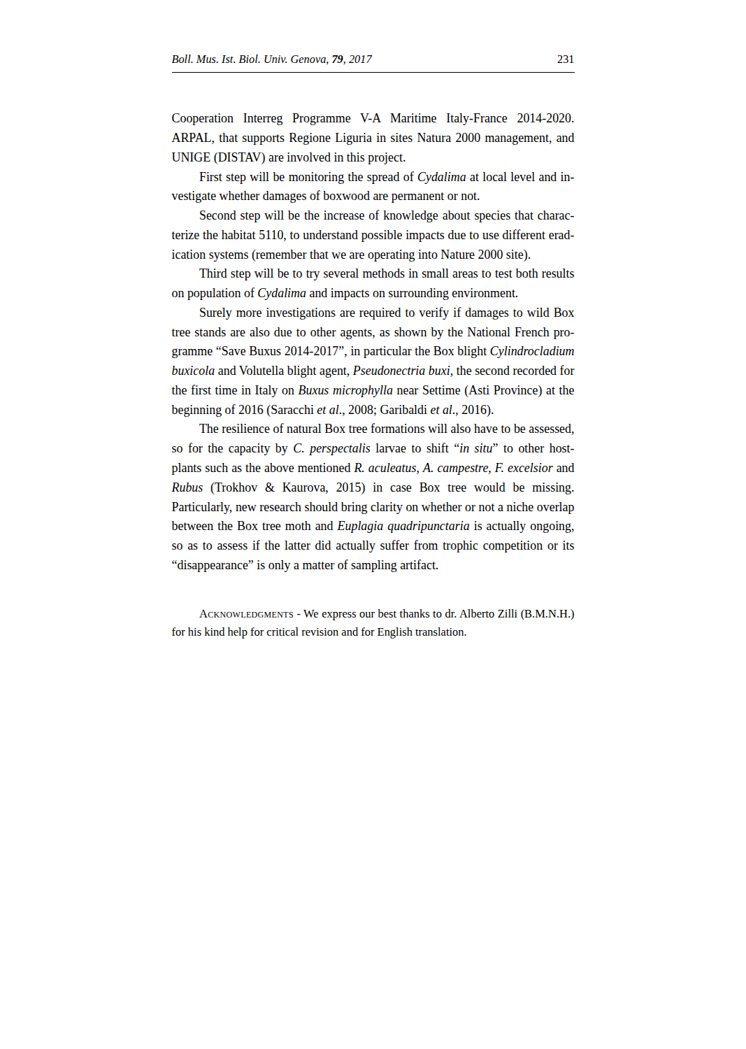Boll. Mus. Ist. Biol. Univ. Genova, 79, 2017 231
Cooperation Interreg Programme V-A Maritime Italy-France 2014-2020. ARPAL, that supports Regione Liguria in sites Natura 2000 management, and UNIGE (DISTAV) are involved in this project.
First step will be monitoring the spread of Cydalima at local level and investigate whether damages of boxwood are permanent or not.
Second step will be the increase of knowledge about species that characterize the habitat 5110, to understand possible impacts due to use different eradication systems (remember that we are operating into Nature 2000 site).
Third step will be to try several methods in small areas to test both results on population of Cydalima and impacts on surrounding environment.
Surely more investigations are required to verify if damages to wild Box tree stands are also due to other agents, as shown by the National French programme “Save Buxus 2014-2017”, in particular the Box blight Cylindrocladium buxicola and Volutella blight agent, Pseudonectria buxi, the second recorded for the first time in Italy on Buxus microphylla near Settime (Asti Province) at the beginning of 2016 (Saracchi et al., 2008; Garibaldi et al., 2016).
The resilience of natural Box tree formations will also have to be assessed, so for the capacity by C. perspectalis larvae to shift “in situ” to other host-plants such as the above mentioned R. aculeatus, A. campestre, F. excelsior and Rubus (Trokhov & Kaurova, 2015) in case Box tree would be missing. Particularly, new research should bring clarity on whether or not a niche overlap between the Box tree moth and Euplagia quadripunctaria is actually ongoing, so as to assess if the latter did actually suffer from trophic competition or its “disappearance” is only a matter of sampling artifact.
Acknowledgments - We express our best thanks to dr. Alberto Zilli (B.M.N.H.) for his kind help for critical revision and for English translation.